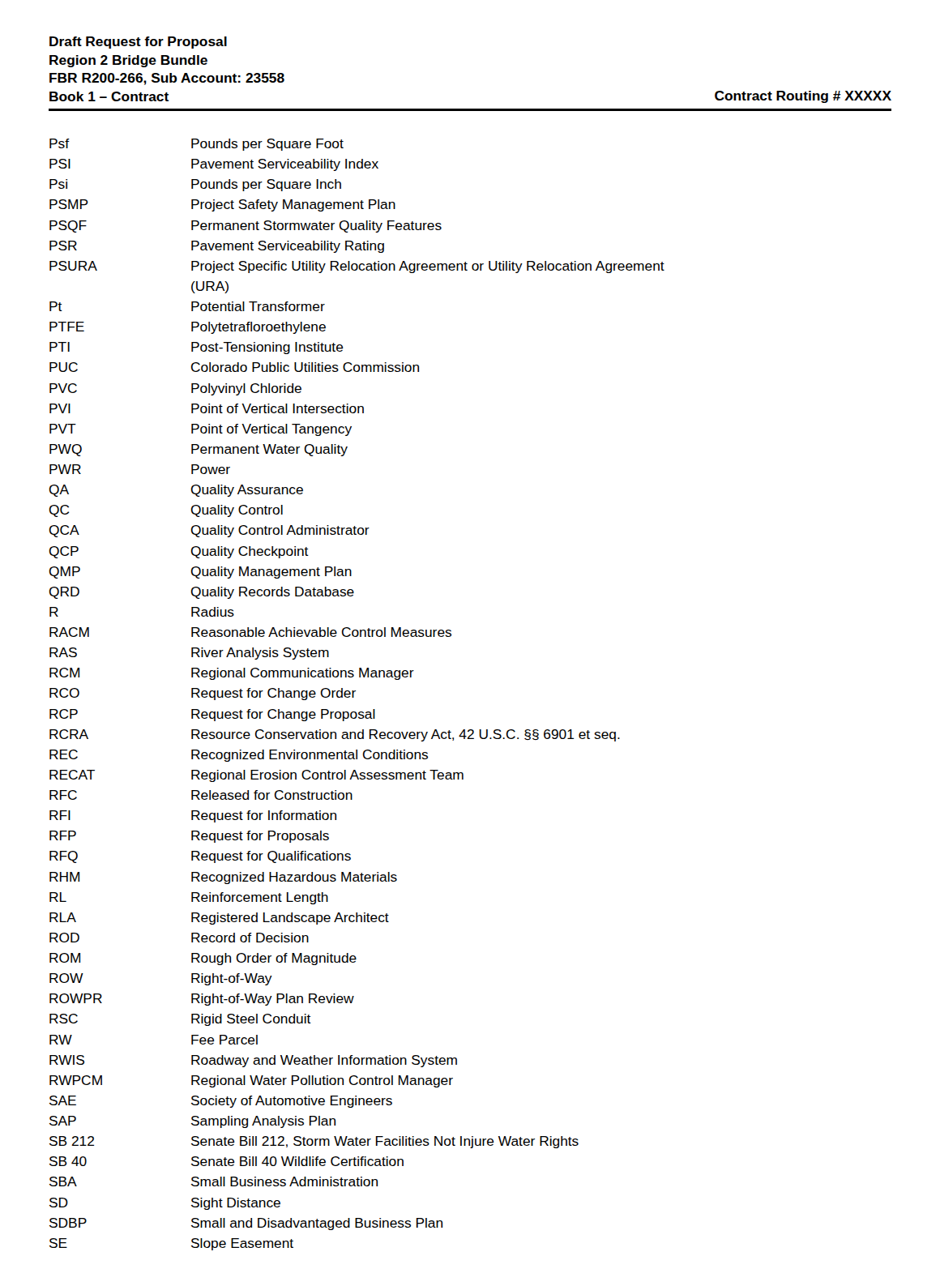Draft Request for Proposal
Region 2 Bridge Bundle
FBR R200-266, Sub Account: 23558
Book 1 – Contract
Contract Routing # XXXXX
| Psf | Pounds per Square Foot |
| PSI | Pavement Serviceability Index |
| Psi | Pounds per Square Inch |
| PSMP | Project Safety Management Plan |
| PSQF | Permanent Stormwater Quality Features |
| PSR | Pavement Serviceability Rating |
| PSURA | Project Specific Utility Relocation Agreement or Utility Relocation Agreement (URA) |
| Pt | Potential Transformer |
| PTFE | Polytetrafloroethylene |
| PTI | Post-Tensioning Institute |
| PUC | Colorado Public Utilities Commission |
| PVC | Polyvinyl Chloride |
| PVI | Point of Vertical Intersection |
| PVT | Point of Vertical Tangency |
| PWQ | Permanent Water Quality |
| PWR | Power |
| QA | Quality Assurance |
| QC | Quality Control |
| QCA | Quality Control Administrator |
| QCP | Quality Checkpoint |
| QMP | Quality Management Plan |
| QRD | Quality Records Database |
| R | Radius |
| RACM | Reasonable Achievable Control Measures |
| RAS | River Analysis System |
| RCM | Regional Communications Manager |
| RCO | Request for Change Order |
| RCP | Request for Change Proposal |
| RCRA | Resource Conservation and Recovery Act, 42 U.S.C. §§ 6901 et seq. |
| REC | Recognized Environmental Conditions |
| RECAT | Regional Erosion Control Assessment Team |
| RFC | Released for Construction |
| RFI | Request for Information |
| RFP | Request for Proposals |
| RFQ | Request for Qualifications |
| RHM | Recognized Hazardous Materials |
| RL | Reinforcement Length |
| RLA | Registered Landscape Architect |
| ROD | Record of Decision |
| ROM | Rough Order of Magnitude |
| ROW | Right-of-Way |
| ROWPR | Right-of-Way Plan Review |
| RSC | Rigid Steel Conduit |
| RW | Fee Parcel |
| RWIS | Roadway and Weather Information System |
| RWPCM | Regional Water Pollution Control Manager |
| SAE | Society of Automotive Engineers |
| SAP | Sampling Analysis Plan |
| SB 212 | Senate Bill 212, Storm Water Facilities Not Injure Water Rights |
| SB 40 | Senate Bill 40 Wildlife Certification |
| SBA | Small Business Administration |
| SD | Sight Distance |
| SDBP | Small and Disadvantaged Business Plan |
| SE | Slope Easement |